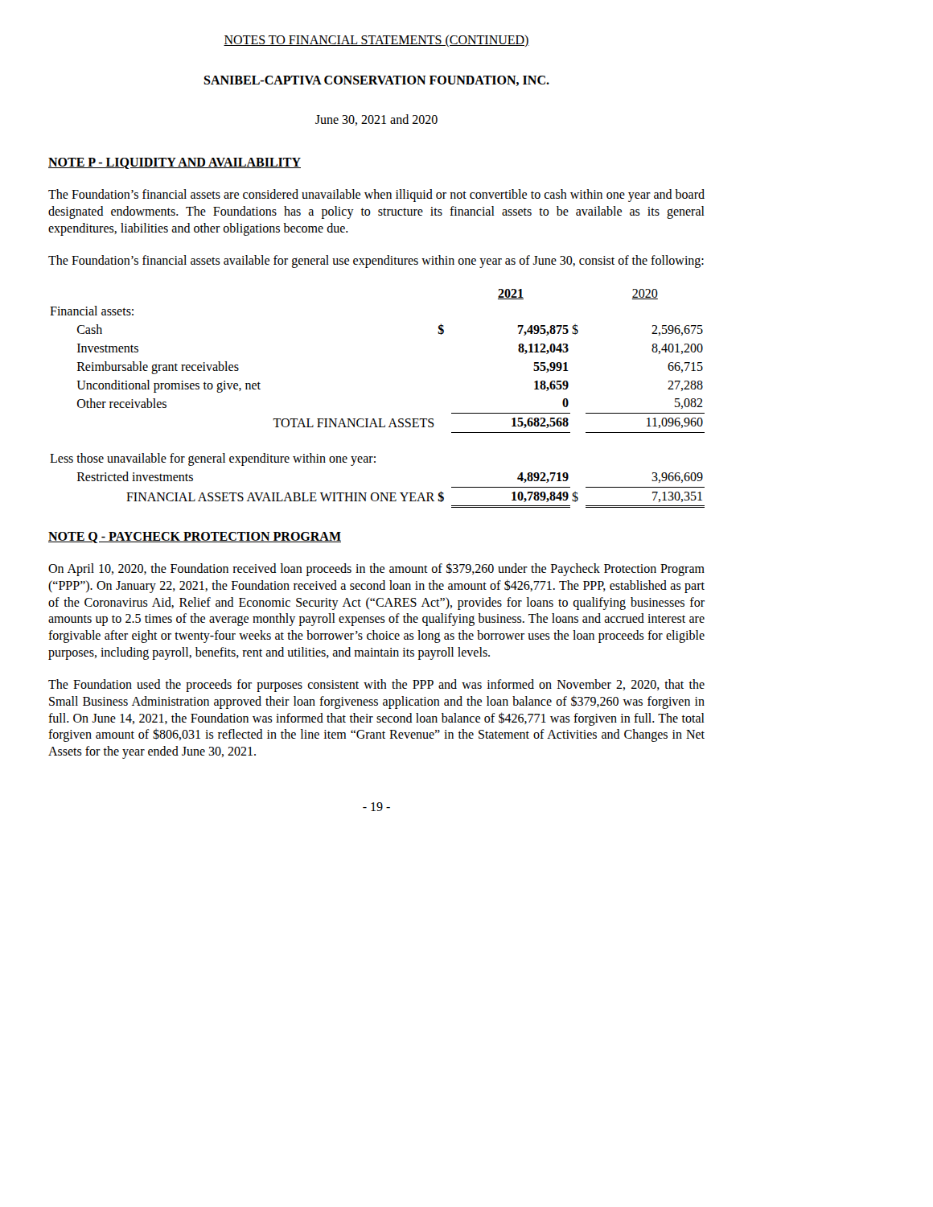NOTES TO FINANCIAL STATEMENTS (CONTINUED)
SANIBEL-CAPTIVA CONSERVATION FOUNDATION, INC.
June 30, 2021 and 2020
NOTE P - LIQUIDITY AND AVAILABILITY
The Foundation’s financial assets are considered unavailable when illiquid or not convertible to cash within one year and board designated endowments. The Foundations has a policy to structure its financial assets to be available as its general expenditures, liabilities and other obligations become due.
The Foundation’s financial assets available for general use expenditures within one year as of June 30, consist of the following:
| | | 2021 | | 2020 |
| Financial assets: | | | | |
| Cash | $ | 7,495,875 | $ | 2,596,675 |
| Investments | | 8,112,043 | | 8,401,200 |
| Reimbursable grant receivables | | 55,991 | | 66,715 |
| Unconditional promises to give, net | | 18,659 | | 27,288 |
| Other receivables | | 0 | | 5,082 |
| TOTAL FINANCIAL ASSETS | | 15,682,568 | | 11,096,960 |
| Less those unavailable for general expenditure within one year: |
| Restricted investments | | 4,892,719 | | 3,966,609 |
| FINANCIAL ASSETS AVAILABLE WITHIN ONE YEAR | $ | 10,789,849 | $ | 7,130,351 |
NOTE Q - PAYCHECK PROTECTION PROGRAM
On April 10, 2020, the Foundation received loan proceeds in the amount of $379,260 under the Paycheck Protection Program (“PPP”). On January 22, 2021, the Foundation received a second loan in the amount of $426,771. The PPP, established as part of the Coronavirus Aid, Relief and Economic Security Act (“CARES Act”), provides for loans to qualifying businesses for amounts up to 2.5 times of the average monthly payroll expenses of the qualifying business. The loans and accrued interest are forgivable after eight or twenty-four weeks at the borrower’s choice as long as the borrower uses the loan proceeds for eligible purposes, including payroll, benefits, rent and utilities, and maintain its payroll levels.
The Foundation used the proceeds for purposes consistent with the PPP and was informed on November 2, 2020, that the Small Business Administration approved their loan forgiveness application and the loan balance of $379,260 was forgiven in full. On June 14, 2021, the Foundation was informed that their second loan balance of $426,771 was forgiven in full. The total forgiven amount of $806,031 is reflected in the line item “Grant Revenue” in the Statement of Activities and Changes in Net Assets for the year ended June 30, 2021.
- 19 -